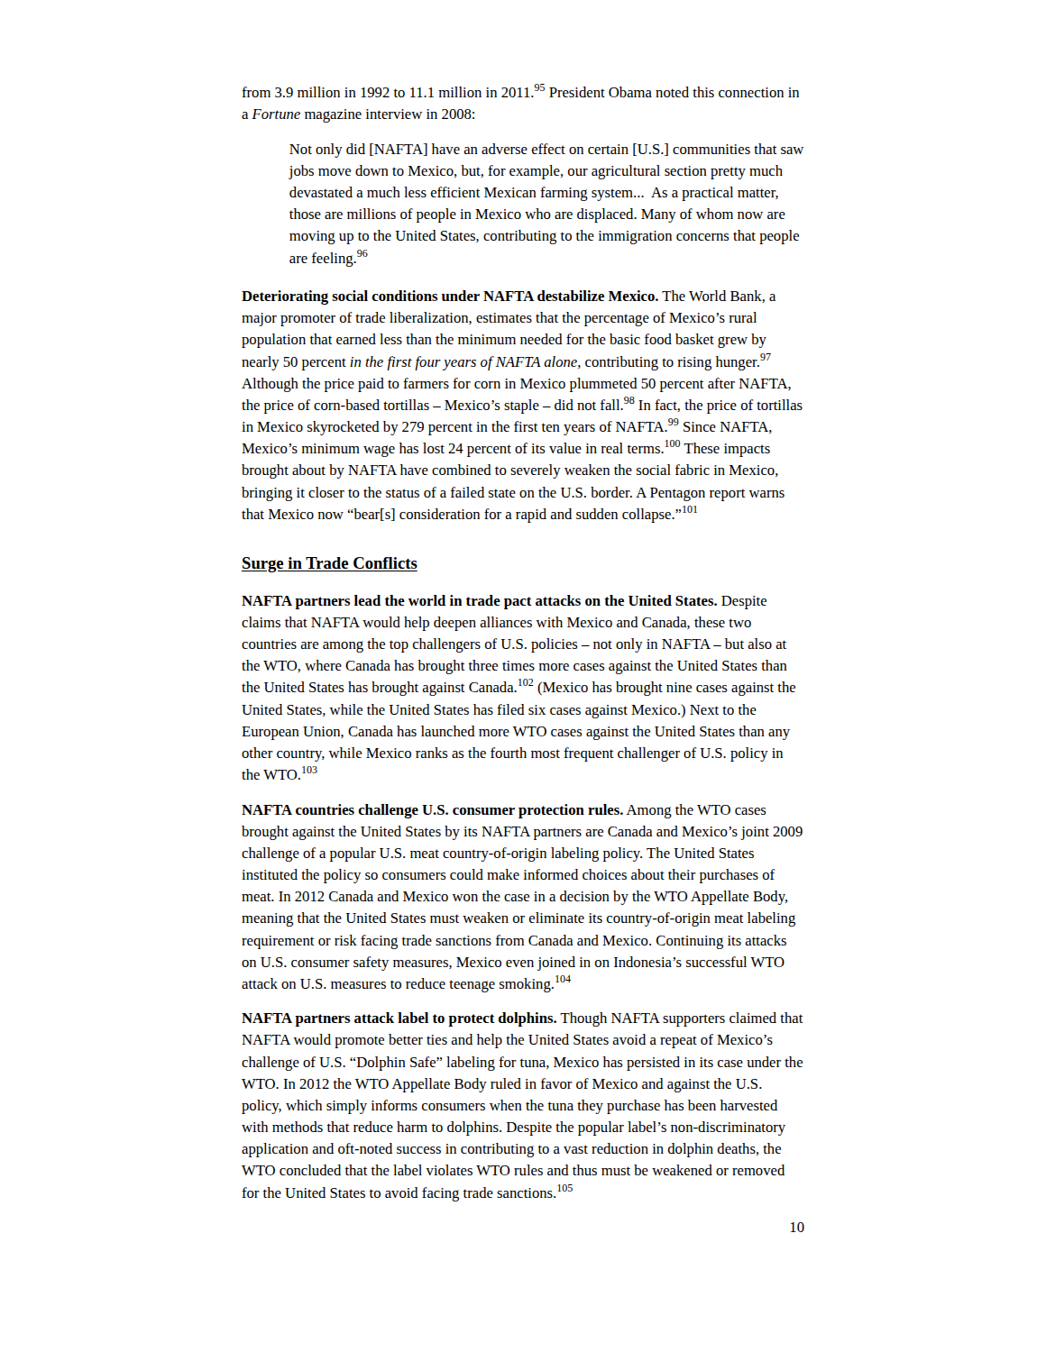from 3.9 million in 1992 to 11.1 million in 2011.95 President Obama noted this connection in a Fortune magazine interview in 2008:
Not only did [NAFTA] have an adverse effect on certain [U.S.] communities that saw jobs move down to Mexico, but, for example, our agricultural section pretty much devastated a much less efficient Mexican farming system... As a practical matter, those are millions of people in Mexico who are displaced. Many of whom now are moving up to the United States, contributing to the immigration concerns that people are feeling.96
Deteriorating social conditions under NAFTA destabilize Mexico. The World Bank, a major promoter of trade liberalization, estimates that the percentage of Mexico’s rural population that earned less than the minimum needed for the basic food basket grew by nearly 50 percent in the first four years of NAFTA alone, contributing to rising hunger.97 Although the price paid to farmers for corn in Mexico plummeted 50 percent after NAFTA, the price of corn-based tortillas – Mexico’s staple – did not fall.98 In fact, the price of tortillas in Mexico skyrocketed by 279 percent in the first ten years of NAFTA.99 Since NAFTA, Mexico’s minimum wage has lost 24 percent of its value in real terms.100 These impacts brought about by NAFTA have combined to severely weaken the social fabric in Mexico, bringing it closer to the status of a failed state on the U.S. border. A Pentagon report warns that Mexico now “bear[s] consideration for a rapid and sudden collapse.”101
Surge in Trade Conflicts
NAFTA partners lead the world in trade pact attacks on the United States. Despite claims that NAFTA would help deepen alliances with Mexico and Canada, these two countries are among the top challengers of U.S. policies – not only in NAFTA – but also at the WTO, where Canada has brought three times more cases against the United States than the United States has brought against Canada.102 (Mexico has brought nine cases against the United States, while the United States has filed six cases against Mexico.) Next to the European Union, Canada has launched more WTO cases against the United States than any other country, while Mexico ranks as the fourth most frequent challenger of U.S. policy in the WTO.103
NAFTA countries challenge U.S. consumer protection rules. Among the WTO cases brought against the United States by its NAFTA partners are Canada and Mexico’s joint 2009 challenge of a popular U.S. meat country-of-origin labeling policy. The United States instituted the policy so consumers could make informed choices about their purchases of meat. In 2012 Canada and Mexico won the case in a decision by the WTO Appellate Body, meaning that the United States must weaken or eliminate its country-of-origin meat labeling requirement or risk facing trade sanctions from Canada and Mexico. Continuing its attacks on U.S. consumer safety measures, Mexico even joined in on Indonesia’s successful WTO attack on U.S. measures to reduce teenage smoking.104
NAFTA partners attack label to protect dolphins. Though NAFTA supporters claimed that NAFTA would promote better ties and help the United States avoid a repeat of Mexico’s challenge of U.S. “Dolphin Safe” labeling for tuna, Mexico has persisted in its case under the WTO. In 2012 the WTO Appellate Body ruled in favor of Mexico and against the U.S. policy, which simply informs consumers when the tuna they purchase has been harvested with methods that reduce harm to dolphins. Despite the popular label’s non-discriminatory application and oft-noted success in contributing to a vast reduction in dolphin deaths, the WTO concluded that the label violates WTO rules and thus must be weakened or removed for the United States to avoid facing trade sanctions.105
10